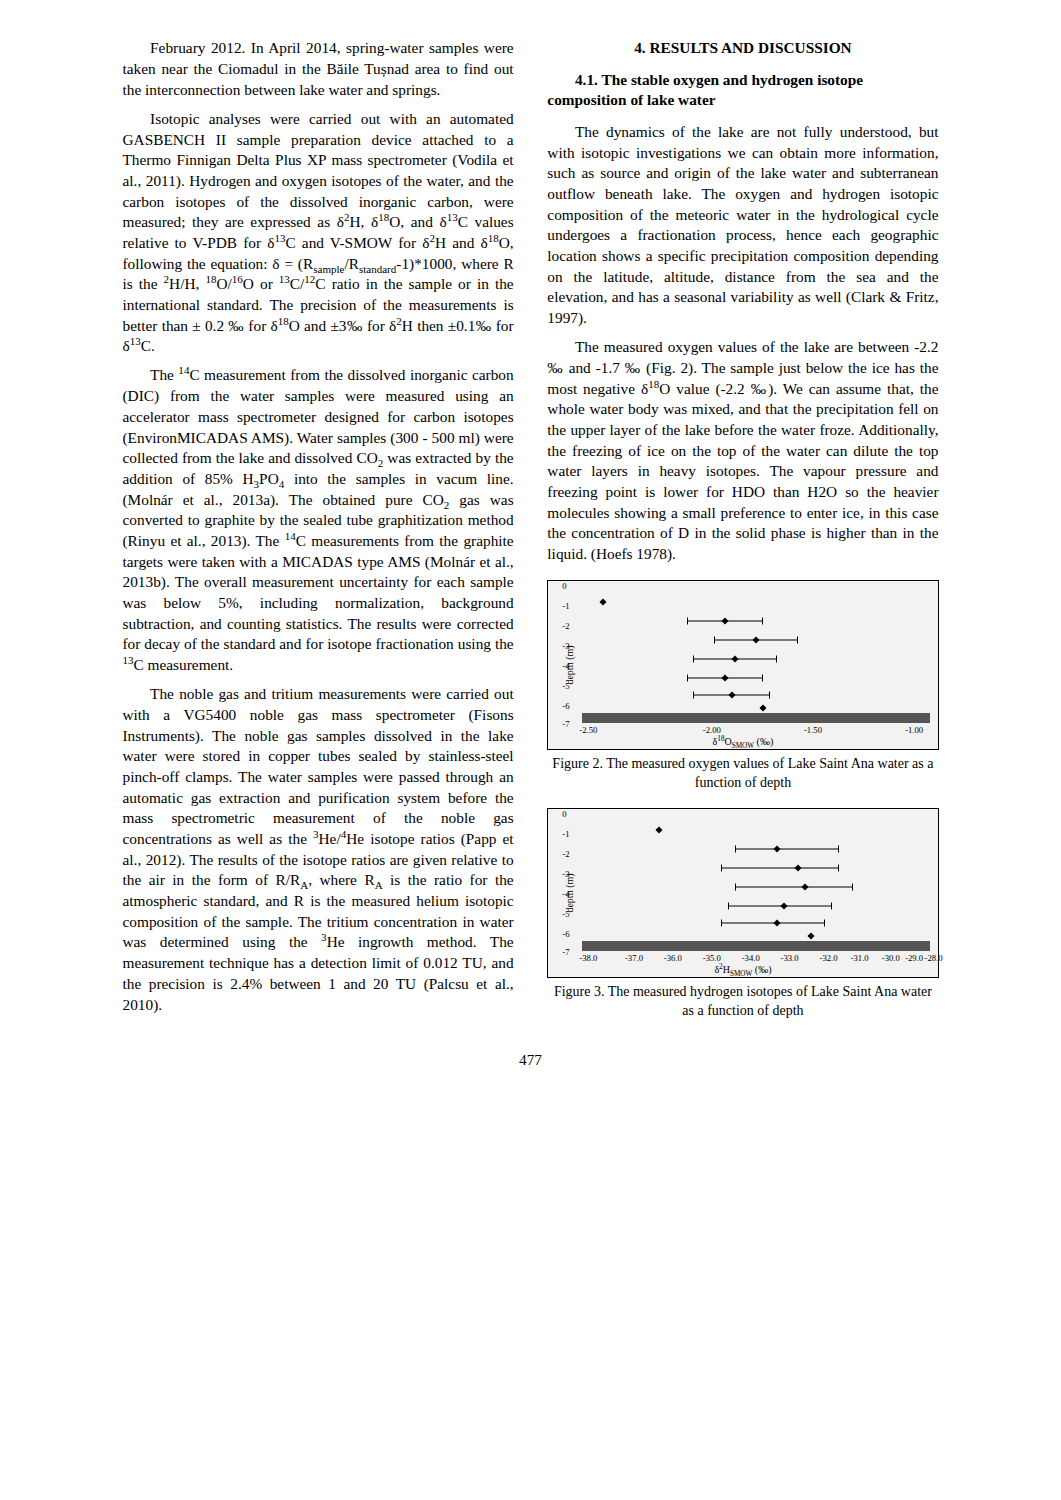February 2012. In April 2014, spring-water samples were taken near the Ciomadul in the Băile Tușnad area to find out the interconnection between lake water and springs.
Isotopic analyses were carried out with an automated GASBENCH II sample preparation device attached to a Thermo Finnigan Delta Plus XP mass spectrometer (Vodila et al., 2011). Hydrogen and oxygen isotopes of the water, and the carbon isotopes of the dissolved inorganic carbon, were measured; they are expressed as δ2H, δ18O, and δ13C values relative to V-PDB for δ13C and V-SMOW for δ2H and δ18O, following the equation: δ = (Rsample/Rstandard-1)*1000, where R is the 2H/H, 18O/16O or 13C/12C ratio in the sample or in the international standard. The precision of the measurements is better than ± 0.2 ‰ for δ18O and ±3‰ for δ2H then ±0.1‰ for δ13C.
The 14C measurement from the dissolved inorganic carbon (DIC) from the water samples were measured using an accelerator mass spectrometer designed for carbon isotopes (EnvironMICADAS AMS). Water samples (300 - 500 ml) were collected from the lake and dissolved CO2 was extracted by the addition of 85% H3PO4 into the samples in vacum line. (Molnár et al., 2013a). The obtained pure CO2 gas was converted to graphite by the sealed tube graphitization method (Rinyu et al., 2013). The 14C measurements from the graphite targets were taken with a MICADAS type AMS (Molnár et al., 2013b). The overall measurement uncertainty for each sample was below 5%, including normalization, background subtraction, and counting statistics. The results were corrected for decay of the standard and for isotope fractionation using the 13C measurement.
The noble gas and tritium measurements were carried out with a VG5400 noble gas mass spectrometer (Fisons Instruments). The noble gas samples dissolved in the lake water were stored in copper tubes sealed by stainless-steel pinch-off clamps. The water samples were passed through an automatic gas extraction and purification system before the mass spectrometric measurement of the noble gas concentrations as well as the 3He/4He isotope ratios (Papp et al., 2012). The results of the isotope ratios are given relative to the air in the form of R/RA, where RA is the ratio for the atmospheric standard, and R is the measured helium isotopic composition of the sample. The tritium concentration in water was determined using the 3He ingrowth method. The measurement technique has a detection limit of 0.012 TU, and the precision is 2.4% between 1 and 20 TU (Palcsu et al., 2010).
4. RESULTS AND DISCUSSION
4.1. The stable oxygen and hydrogen isotope composition of lake water
The dynamics of the lake are not fully understood, but with isotopic investigations we can obtain more information, such as source and origin of the lake water and subterranean outflow beneath lake. The oxygen and hydrogen isotopic composition of the meteoric water in the hydrological cycle undergoes a fractionation process, hence each geographic location shows a specific precipitation composition depending on the latitude, altitude, distance from the sea and the elevation, and has a seasonal variability as well (Clark & Fritz, 1997).
The measured oxygen values of the lake are between -2.2 ‰ and -1.7 ‰ (Fig. 2). The sample just below the ice has the most negative δ18O value (-2.2 ‰). We can assume that, the whole water body was mixed, and that the precipitation fell on the upper layer of the lake before the water froze. Additionally, the freezing of ice on the top of the water can dilute the top water layers in heavy isotopes. The vapour pressure and freezing point is lower for HDO than H2O so the heavier molecules showing a small preference to enter ice, in this case the concentration of D in the solid phase is higher than in the liquid. (Hoefs 1978).
depth (m) 0 -1 -2 -3 -4 -5 -6 -7
-2.50 -2.00 -1.50 -1.00 δ18OSMOW (‰)
Figure 2. The measured oxygen values of Lake Saint Ana water as a function of depth
depth (m) 0 -1 -2 -3 -4 -5 -6 -7
-38.0 -37.0 -36.0 -35.0 -34.0 -33.0 -32.0 -31.0 -30.0 -29.0 -28.0 δ2HSMOW (‰)
Figure 3. The measured hydrogen isotopes of Lake Saint Ana water as a function of depth
477